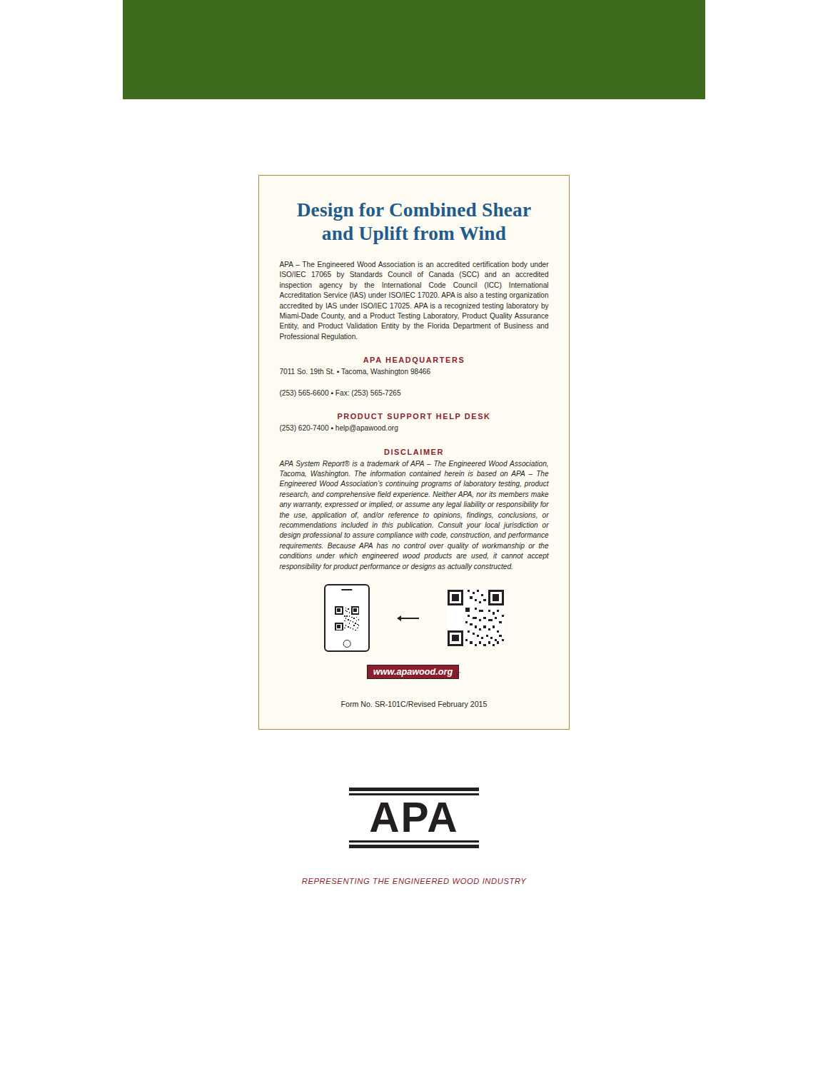Design for Combined Shear
and Uplift from Wind
APA – The Engineered Wood Association is an accredited certification body under ISO/IEC 17065 by Standards Council of Canada (SCC) and an accredited inspection agency by the International Code Council (ICC) International Accreditation Service (IAS) under ISO/IEC 17020. APA is also a testing organization accredited by IAS under ISO/IEC 17025. APA is a recognized testing laboratory by Miami-Dade County, and a Product Testing Laboratory, Product Quality Assurance Entity, and Product Validation Entity by the Florida Department of Business and Professional Regulation.
APA HEADQUARTERS
7011 So. 19th St. ▪ Tacoma, Washington 98466
(253) 565-6600 ▪ Fax: (253) 565-7265
PRODUCT SUPPORT HELP DESK
(253) 620-7400 ▪ help@apawood.org
DISCLAIMER
APA System Report® is a trademark of APA – The Engineered Wood Association, Tacoma, Washington. The information contained herein is based on APA – The Engineered Wood Association’s continuing programs of laboratory testing, product research, and comprehensive field experience. Neither APA, nor its members make any warranty, expressed or implied, or assume any legal liability or responsibility for the use, application of, and/or reference to opinions, findings, conclusions, or recommendations included in this publication. Consult your local jurisdiction or design professional to assure compliance with code, construction, and performance requirements. Because APA has no control over quality of workmanship or the conditions under which engineered wood products are used, it cannot accept responsibility for product performance or designs as actually constructed.
www.apawood.org☞
Form No. SR-101C/Revised February 2015
APA
REPRESENTING THE ENGINEERED WOOD INDUSTRY